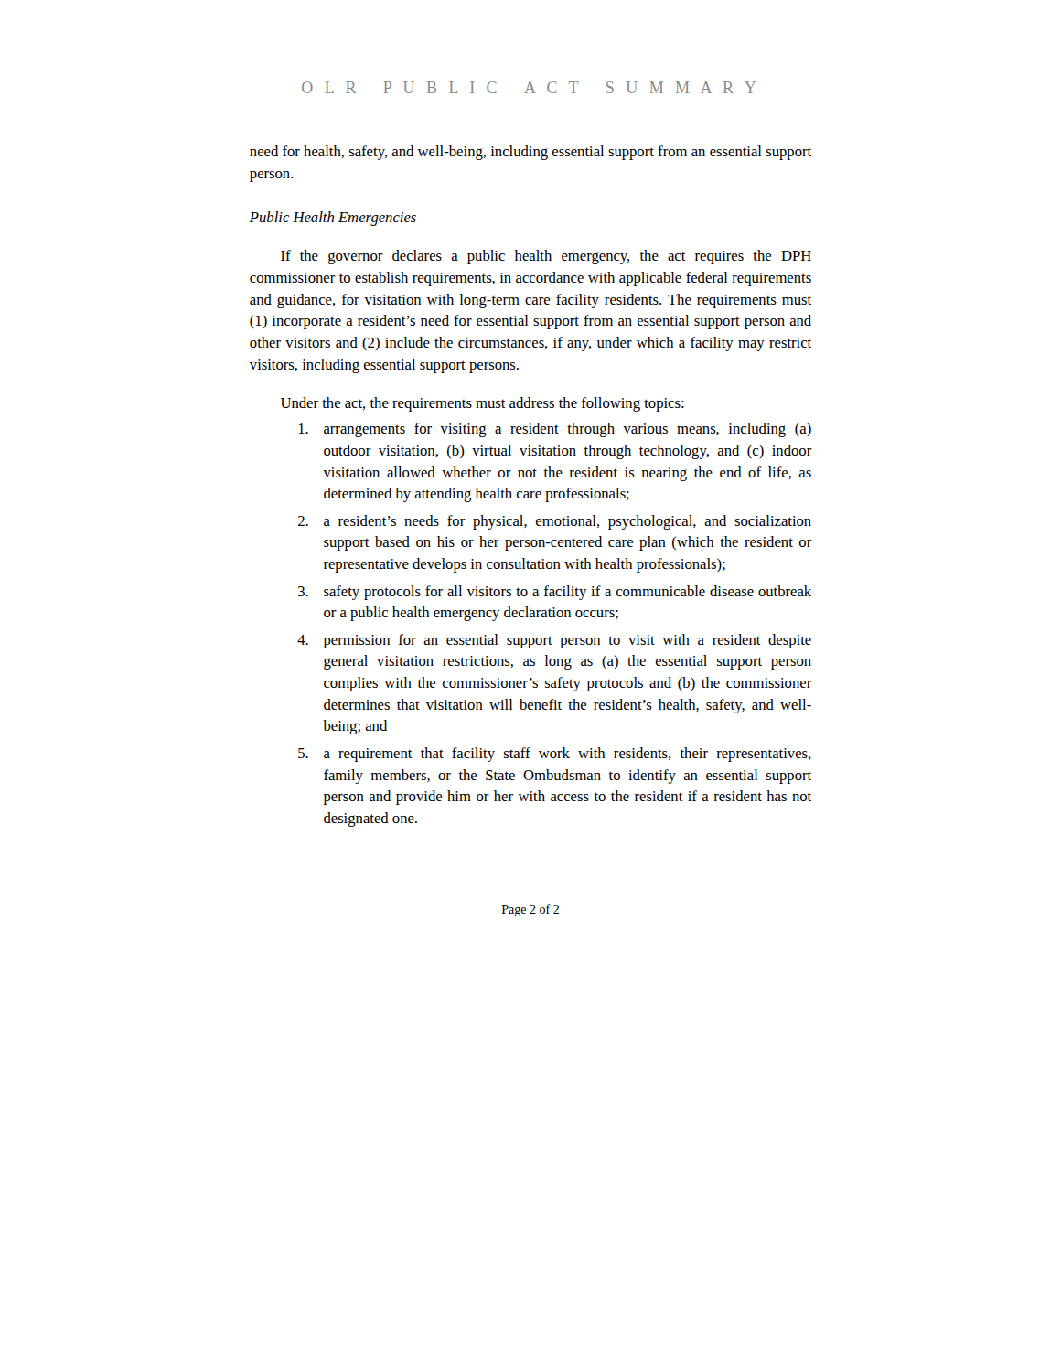O L R P U B L I C A C T S U M M A R Y
need for health, safety, and well-being, including essential support from an essential support person.
Public Health Emergencies
If the governor declares a public health emergency, the act requires the DPH commissioner to establish requirements, in accordance with applicable federal requirements and guidance, for visitation with long-term care facility residents. The requirements must (1) incorporate a resident’s need for essential support from an essential support person and other visitors and (2) include the circumstances, if any, under which a facility may restrict visitors, including essential support persons.
Under the act, the requirements must address the following topics:
arrangements for visiting a resident through various means, including (a) outdoor visitation, (b) virtual visitation through technology, and (c) indoor visitation allowed whether or not the resident is nearing the end of life, as determined by attending health care professionals;
a resident’s needs for physical, emotional, psychological, and socialization support based on his or her person-centered care plan (which the resident or representative develops in consultation with health professionals);
safety protocols for all visitors to a facility if a communicable disease outbreak or a public health emergency declaration occurs;
permission for an essential support person to visit with a resident despite general visitation restrictions, as long as (a) the essential support person complies with the commissioner’s safety protocols and (b) the commissioner determines that visitation will benefit the resident’s health, safety, and well-being; and
a requirement that facility staff work with residents, their representatives, family members, or the State Ombudsman to identify an essential support person and provide him or her with access to the resident if a resident has not designated one.
Page 2 of 2